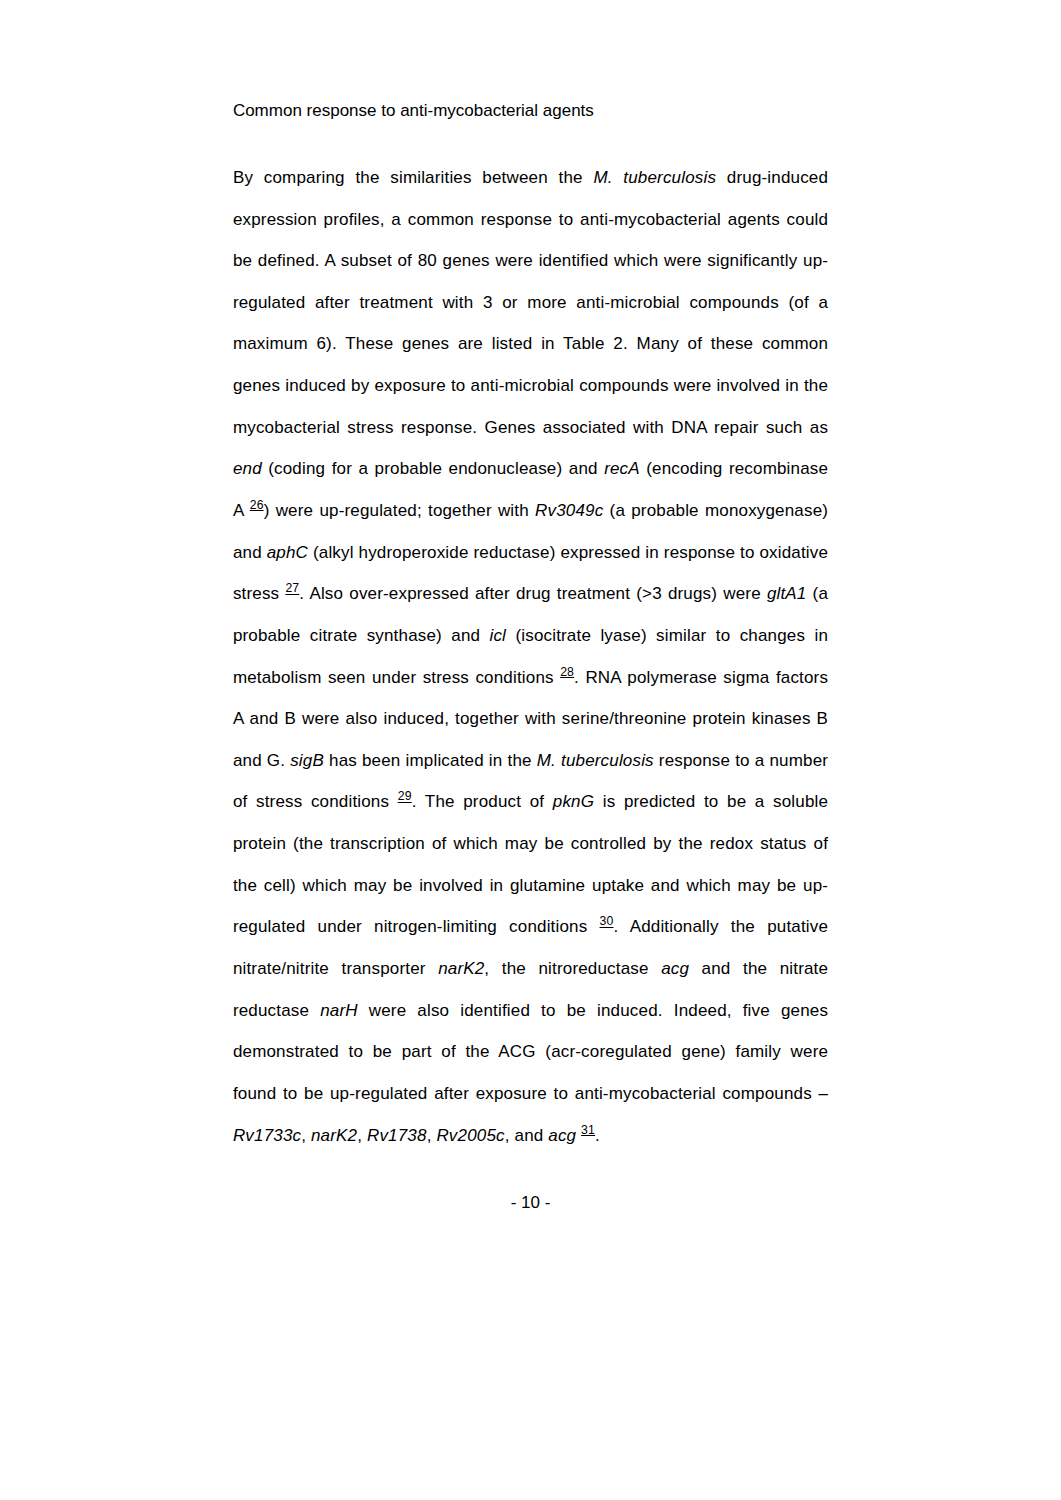Common response to anti-mycobacterial agents
By comparing the similarities between the M. tuberculosis drug-induced expression profiles, a common response to anti-mycobacterial agents could be defined. A subset of 80 genes were identified which were significantly up-regulated after treatment with 3 or more anti-microbial compounds (of a maximum 6). These genes are listed in Table 2. Many of these common genes induced by exposure to anti-microbial compounds were involved in the mycobacterial stress response. Genes associated with DNA repair such as end (coding for a probable endonuclease) and recA (encoding recombinase A 26) were up-regulated; together with Rv3049c (a probable monoxygenase) and aphC (alkyl hydroperoxide reductase) expressed in response to oxidative stress 27. Also over-expressed after drug treatment (>3 drugs) were gltA1 (a probable citrate synthase) and icl (isocitrate lyase) similar to changes in metabolism seen under stress conditions 28. RNA polymerase sigma factors A and B were also induced, together with serine/threonine protein kinases B and G. sigB has been implicated in the M. tuberculosis response to a number of stress conditions 29. The product of pknG is predicted to be a soluble protein (the transcription of which may be controlled by the redox status of the cell) which may be involved in glutamine uptake and which may be up-regulated under nitrogen-limiting conditions 30. Additionally the putative nitrate/nitrite transporter narK2, the nitroreductase acg and the nitrate reductase narH were also identified to be induced. Indeed, five genes demonstrated to be part of the ACG (acr-coregulated gene) family were found to be up-regulated after exposure to anti-mycobacterial compounds – Rv1733c, narK2, Rv1738, Rv2005c, and acg 31.
- 10 -